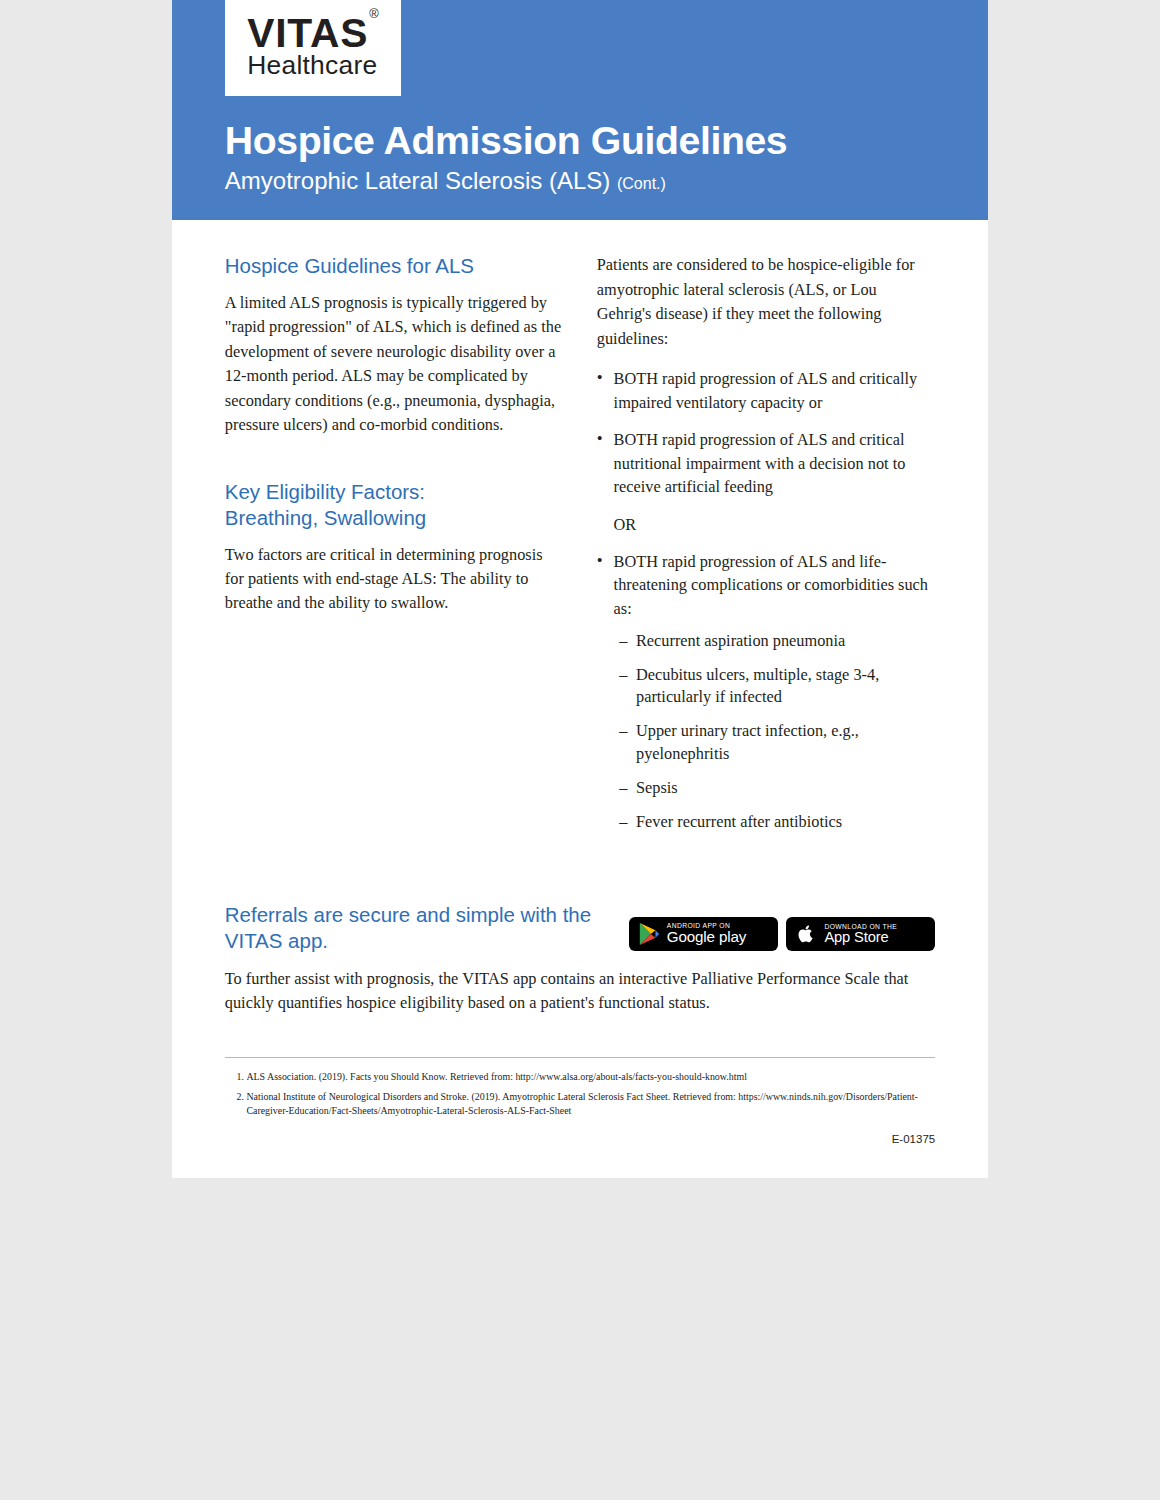VITAS®
Healthcare
Hospice Admission Guidelines
Amyotrophic Lateral Sclerosis (ALS) (Cont.)
Hospice Guidelines for ALS
A limited ALS prognosis is typically triggered by "rapid progression" of ALS, which is defined as the development of severe neurologic disability over a 12-month period. ALS may be complicated by secondary conditions (e.g., pneumonia, dysphagia, pressure ulcers) and co-morbid conditions.
Key Eligibility Factors:
Breathing, Swallowing
Two factors are critical in determining prognosis for patients with end-stage ALS: The ability to breathe and the ability to swallow.
Patients are considered to be hospice-eligible for amyotrophic lateral sclerosis (ALS, or Lou Gehrig's disease) if they meet the following guidelines:
BOTH rapid progression of ALS and critically impaired ventilatory capacity or
BOTH rapid progression of ALS and critical nutritional impairment with a decision not to receive artificial feeding
OR
BOTH rapid progression of ALS and life-threatening complications or comorbidities such as:
Recurrent aspiration pneumonia
Decubitus ulcers, multiple, stage 3-4, particularly if infected
Upper urinary tract infection, e.g., pyelonephritis
Sepsis
Fever recurrent after antibiotics
Referrals are secure and simple with the VITAS app.
Android app on Google play Download on the App Store
To further assist with prognosis, the VITAS app contains an interactive Palliative Performance Scale that quickly quantifies hospice eligibility based on a patient's functional status.
ALS Association. (2019). Facts you Should Know. Retrieved from: http://www.alsa.org/about-als/facts-you-should-know.html
National Institute of Neurological Disorders and Stroke. (2019). Amyotrophic Lateral Sclerosis Fact Sheet. Retrieved from: https://www.ninds.nih.gov/Disorders/Patient-Caregiver-Education/Fact-Sheets/Amyotrophic-Lateral-Sclerosis-ALS-Fact-Sheet
E-01375